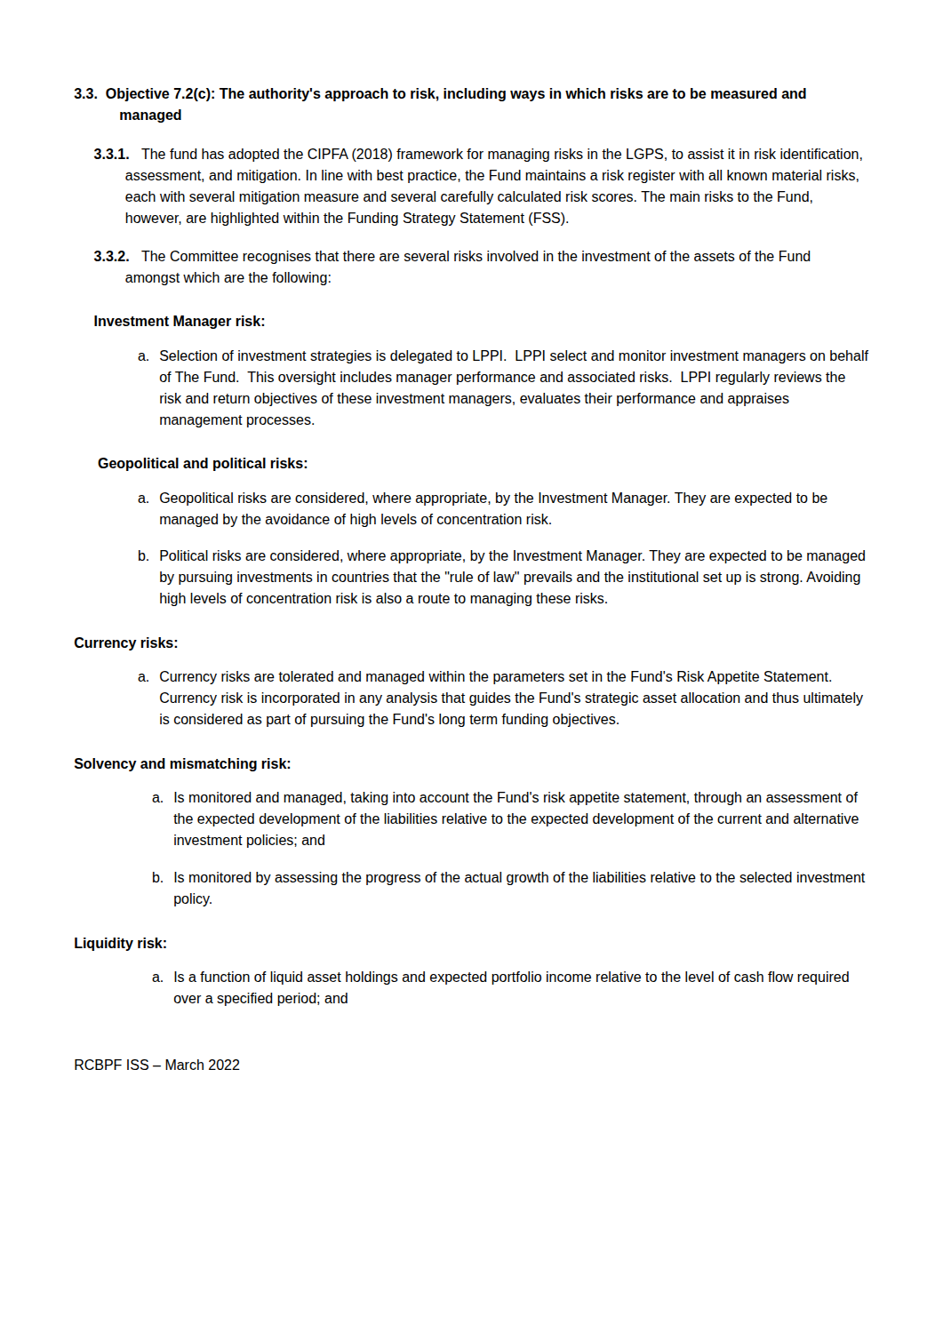3.3. Objective 7.2(c): The authority's approach to risk, including ways in which risks are to be measured and managed
3.3.1. The fund has adopted the CIPFA (2018) framework for managing risks in the LGPS, to assist it in risk identification, assessment, and mitigation. In line with best practice, the Fund maintains a risk register with all known material risks, each with several mitigation measure and several carefully calculated risk scores. The main risks to the Fund, however, are highlighted within the Funding Strategy Statement (FSS).
3.3.2. The Committee recognises that there are several risks involved in the investment of the assets of the Fund amongst which are the following:
Investment Manager risk:
Selection of investment strategies is delegated to LPPI. LPPI select and monitor investment managers on behalf of The Fund. This oversight includes manager performance and associated risks. LPPI regularly reviews the risk and return objectives of these investment managers, evaluates their performance and appraises management processes.
Geopolitical and political risks:
Geopolitical risks are considered, where appropriate, by the Investment Manager. They are expected to be managed by the avoidance of high levels of concentration risk.
Political risks are considered, where appropriate, by the Investment Manager. They are expected to be managed by pursuing investments in countries that the "rule of law" prevails and the institutional set up is strong. Avoiding high levels of concentration risk is also a route to managing these risks.
Currency risks:
Currency risks are tolerated and managed within the parameters set in the Fund's Risk Appetite Statement. Currency risk is incorporated in any analysis that guides the Fund's strategic asset allocation and thus ultimately is considered as part of pursuing the Fund's long term funding objectives.
Solvency and mismatching risk:
Is monitored and managed, taking into account the Fund's risk appetite statement, through an assessment of the expected development of the liabilities relative to the expected development of the current and alternative investment policies; and
Is monitored by assessing the progress of the actual growth of the liabilities relative to the selected investment policy.
Liquidity risk:
Is a function of liquid asset holdings and expected portfolio income relative to the level of cash flow required over a specified period; and
RCBPF ISS – March 2022